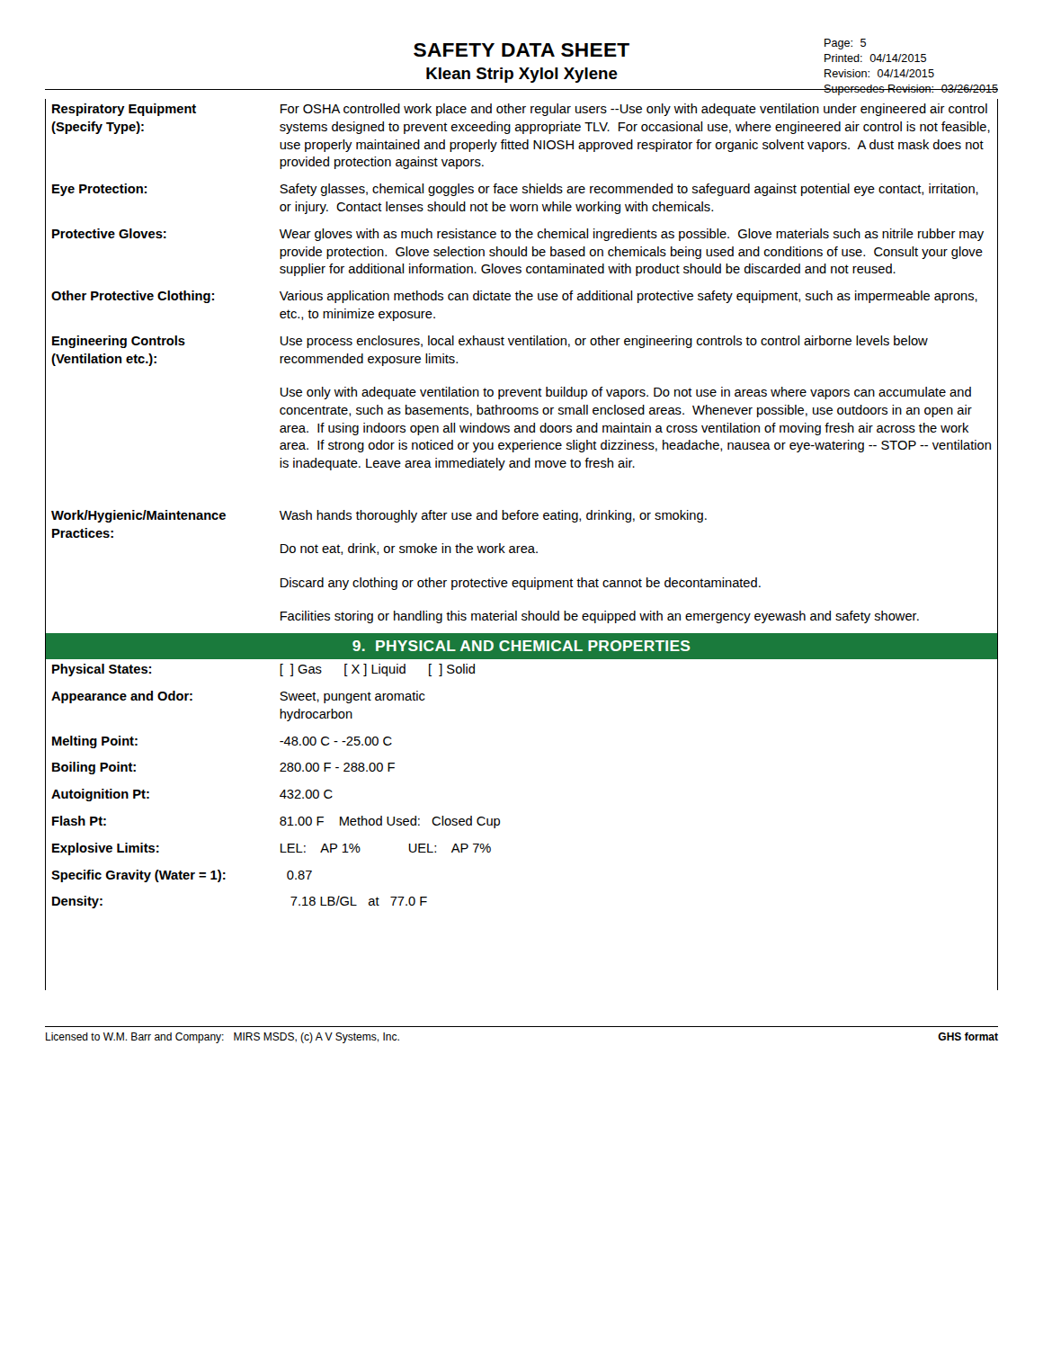Page: 5
Printed: 04/14/2015
Revision: 04/14/2015
Supersedes Revision: 03/26/2015
SAFETY DATA SHEET
Klean Strip Xylol Xylene
| Respiratory Equipment (Specify Type): | For OSHA controlled work place and other regular users --Use only with adequate ventilation under engineered air control systems designed to prevent exceeding appropriate TLV. For occasional use, where engineered air control is not feasible, use properly maintained and properly fitted NIOSH approved respirator for organic solvent vapors. A dust mask does not provided protection against vapors. |
| Eye Protection: | Safety glasses, chemical goggles or face shields are recommended to safeguard against potential eye contact, irritation, or injury. Contact lenses should not be worn while working with chemicals. |
| Protective Gloves: | Wear gloves with as much resistance to the chemical ingredients as possible. Glove materials such as nitrile rubber may provide protection. Glove selection should be based on chemicals being used and conditions of use. Consult your glove supplier for additional information. Gloves contaminated with product should be discarded and not reused. |
| Other Protective Clothing: | Various application methods can dictate the use of additional protective safety equipment, such as impermeable aprons, etc., to minimize exposure. |
| Engineering Controls (Ventilation etc.): | Use process enclosures, local exhaust ventilation, or other engineering controls to control airborne levels below recommended exposure limits. Use only with adequate ventilation to prevent buildup of vapors. Do not use in areas where vapors can accumulate and concentrate, such as basements, bathrooms or small enclosed areas. Whenever possible, use outdoors in an open air area. If using indoors open all windows and doors and maintain a cross ventilation of moving fresh air across the work area. If strong odor is noticed or you experience slight dizziness, headache, nausea or eye-watering -- STOP -- ventilation is inadequate. Leave area immediately and move to fresh air. |
| Work/Hygienic/Maintenance Practices: | Wash hands thoroughly after use and before eating, drinking, or smoking. Do not eat, drink, or smoke in the work area. Discard any clothing or other protective equipment that cannot be decontaminated. Facilities storing or handling this material should be equipped with an emergency eyewash and safety shower. |
| 9. PHYSICAL AND CHEMICAL PROPERTIES |
| Physical States: | [ ] Gas [ X ] Liquid [ ] Solid |
| Appearance and Odor: | Sweet, pungent aromatic hydrocarbon |
| Melting Point: | -48.00 C - -25.00 C |
| Boiling Point: | 280.00 F - 288.00 F |
| Autoignition Pt: | 432.00 C |
| Flash Pt: | 81.00 F Method Used: Closed Cup |
| Explosive Limits: | LEL: AP 1% UEL: AP 7% |
| Specific Gravity (Water = 1): | 0.87 |
| Density: | 7.18 LB/GL at 77.0 F |
Licensed to W.M. Barr and Company: MIRS MSDS, (c) A V Systems, Inc.
GHS format